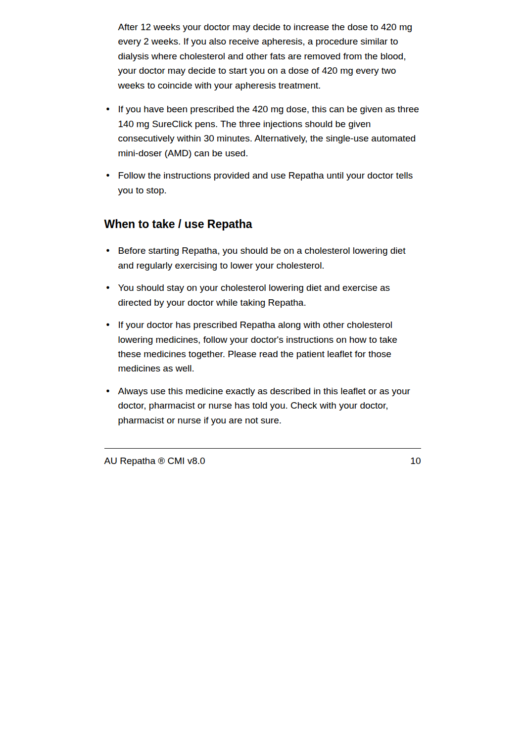After 12 weeks your doctor may decide to increase the dose to 420 mg every 2 weeks. If you also receive apheresis, a procedure similar to dialysis where cholesterol and other fats are removed from the blood, your doctor may decide to start you on a dose of 420 mg every two weeks to coincide with your apheresis treatment.
If you have been prescribed the 420 mg dose, this can be given as three 140 mg SureClick pens. The three injections should be given consecutively within 30 minutes. Alternatively, the single-use automated mini-doser (AMD) can be used.
Follow the instructions provided and use Repatha until your doctor tells you to stop.
When to take / use Repatha
Before starting Repatha, you should be on a cholesterol lowering diet and regularly exercising to lower your cholesterol.
You should stay on your cholesterol lowering diet and exercise as directed by your doctor while taking Repatha.
If your doctor has prescribed Repatha along with other cholesterol lowering medicines, follow your doctor's instructions on how to take these medicines together. Please read the patient leaflet for those medicines as well.
Always use this medicine exactly as described in this leaflet or as your doctor, pharmacist or nurse has told you. Check with your doctor, pharmacist or nurse if you are not sure.
AU Repatha ® CMI v8.0 10